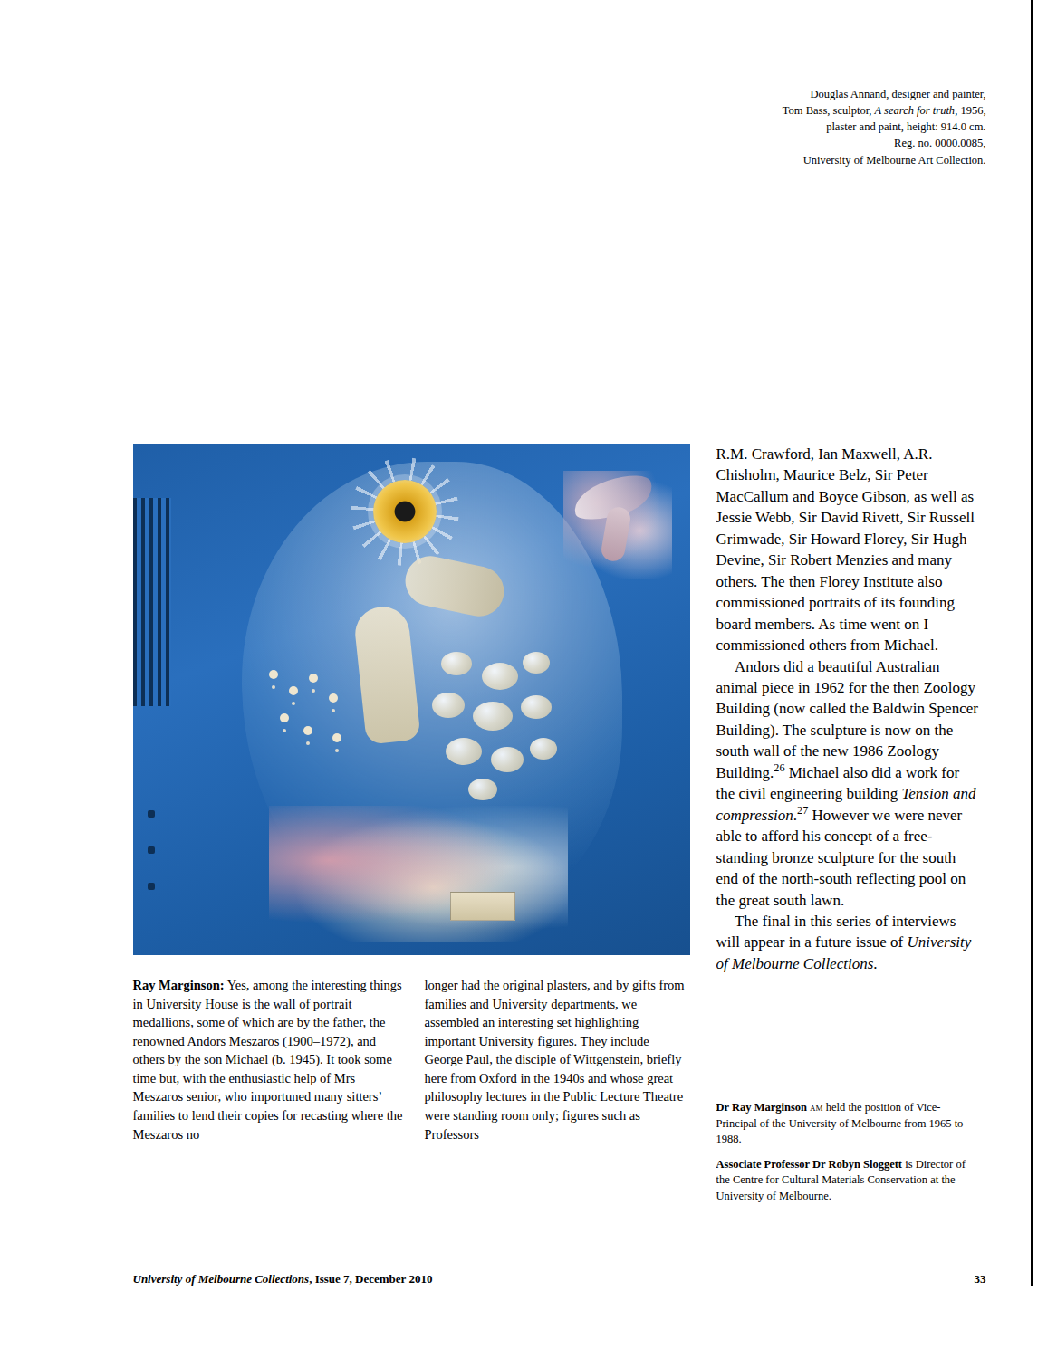Douglas Annand, designer and painter,
Tom Bass, sculptor, A search for truth, 1956,
plaster and paint, height: 914.0 cm.
Reg. no. 0000.0085,
University of Melbourne Art Collection.
Ray Marginson: Yes, among the interesting things in University House is the wall of portrait medallions, some of which are by the father, the renowned Andors Meszaros (1900–1972), and others by the son Michael (b. 1945). It took some time but, with the enthusiastic help of Mrs Meszaros senior, who importuned many sitters’ families to lend their copies for recasting where the Meszaros no
longer had the original plasters, and by gifts from families and University departments, we assembled an interesting set highlighting important University figures. They include George Paul, the disciple of Wittgenstein, briefly here from Oxford in the 1940s and whose great philosophy lectures in the Public Lecture Theatre were standing room only; figures such as Professors
R.M. Crawford, Ian Maxwell, A.R. Chisholm, Maurice Belz, Sir Peter MacCallum and Boyce Gibson, as well as Jessie Webb, Sir David Rivett, Sir Russell Grimwade, Sir Howard Florey, Sir Hugh Devine, Sir Robert Menzies and many others. The then Florey Institute also commissioned portraits of its founding board members. As time went on I commissioned others from Michael.
Andors did a beautiful Australian animal piece in 1962 for the then Zoology Building (now called the Baldwin Spencer Building). The sculpture is now on the south wall of the new 1986 Zoology Building.26 Michael also did a work for the civil engineering building Tension and compression.27 However we were never able to afford his concept of a free-standing bronze sculpture for the south end of the north-south reflecting pool on the great south lawn.
The final in this series of interviews will appear in a future issue of University of Melbourne Collections.
Dr Ray Marginson am held the position of Vice-Principal of the University of Melbourne from 1965 to 1988.
Associate Professor Dr Robyn Sloggett is Director of the Centre for Cultural Materials Conservation at the University of Melbourne.
University of Melbourne Collections, Issue 7, December 2010
33